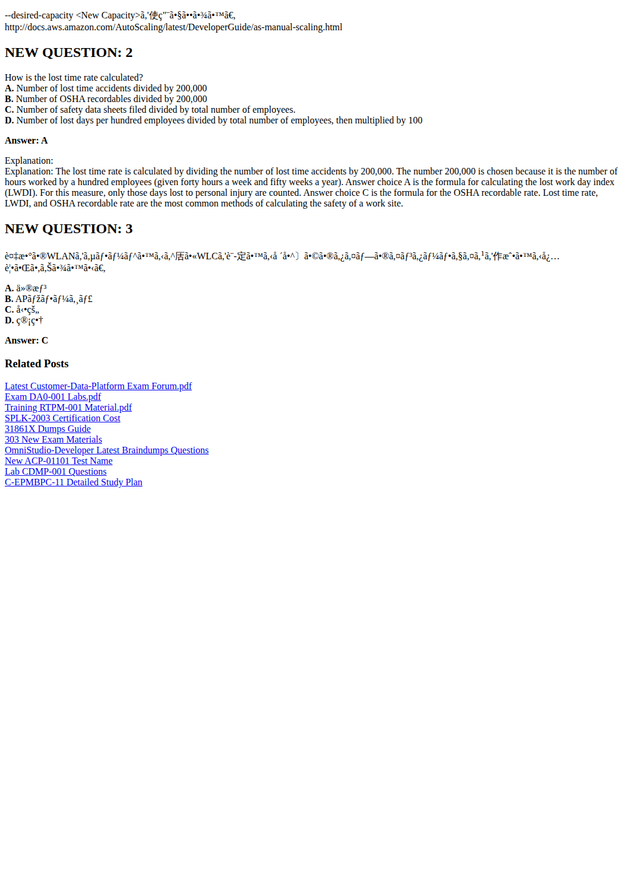--desired-capacity <New Capacity>ã,'使ç"¨ã•§ã••ã•¾ã•™ã€,
http://docs.aws.amazon.com/AutoScaling/latest/DeveloperGuide/as-manual-scaling.html
NEW QUESTION: 2
How is the lost time rate calculated?
A. Number of lost time accidents divided by 200,000
B. Number of OSHA recordables divided by 200,000
C. Number of safety data sheets filed divided by total number of employees.
D. Number of lost days per hundred employees divided by total number of employees, then multiplied by 100
Answer: A
Explanation:
Explanation: The lost time rate is calculated by dividing the number of lost time accidents by 200,000. The number 200,000 is chosen because it is the number of hours worked by a hundred employees (given forty hours a week and fifty weeks a year). Answer choice A is the formula for calculating the lost work day index (LWDI). For this measure, only those days lost to personal injury are counted. Answer choice C is the formula for the OSHA recordable rate. Lost time rate, LWDI, and OSHA recordable rate are the most common methods of calculating the safety of a work site.
NEW QUESTION: 3
è¤‡æ•°ã•®WLANã,'ã,µãƒ•ãƒ¼ãƒ^ã•™ã,‹ã,^㕆ã•«WLCã,'è¨-定ã•™ã,‹å ´å•^〕ã•©ã•®ã,¿ã,¤ãƒ—ã•®ã,¤ãƒ³ã,¿ãƒ¼ãƒ•ã,§ã,¤ã,1ã,'作æˆ•ã•™ã,‹å¿…è¦•ã•Œã•,ã,Šã•¾ã•™ã•‹ã€,
A. ä»®æƒ³
B. APãƒžãƒ•ãƒ¼ã,¸ãƒ£
C. å‹•çš„
D. ç®¡ç•†
Answer: C
Related Posts
Latest Customer-Data-Platform Exam Forum.pdf
Exam DA0-001 Labs.pdf
Training RTPM-001 Material.pdf
SPLK-2003 Certification Cost
31861X Dumps Guide
303 New Exam Materials
OmniStudio-Developer Latest Braindumps Questions
New ACP-01101 Test Name
Lab CDMP-001 Questions
C-EPMBPC-11 Detailed Study Plan